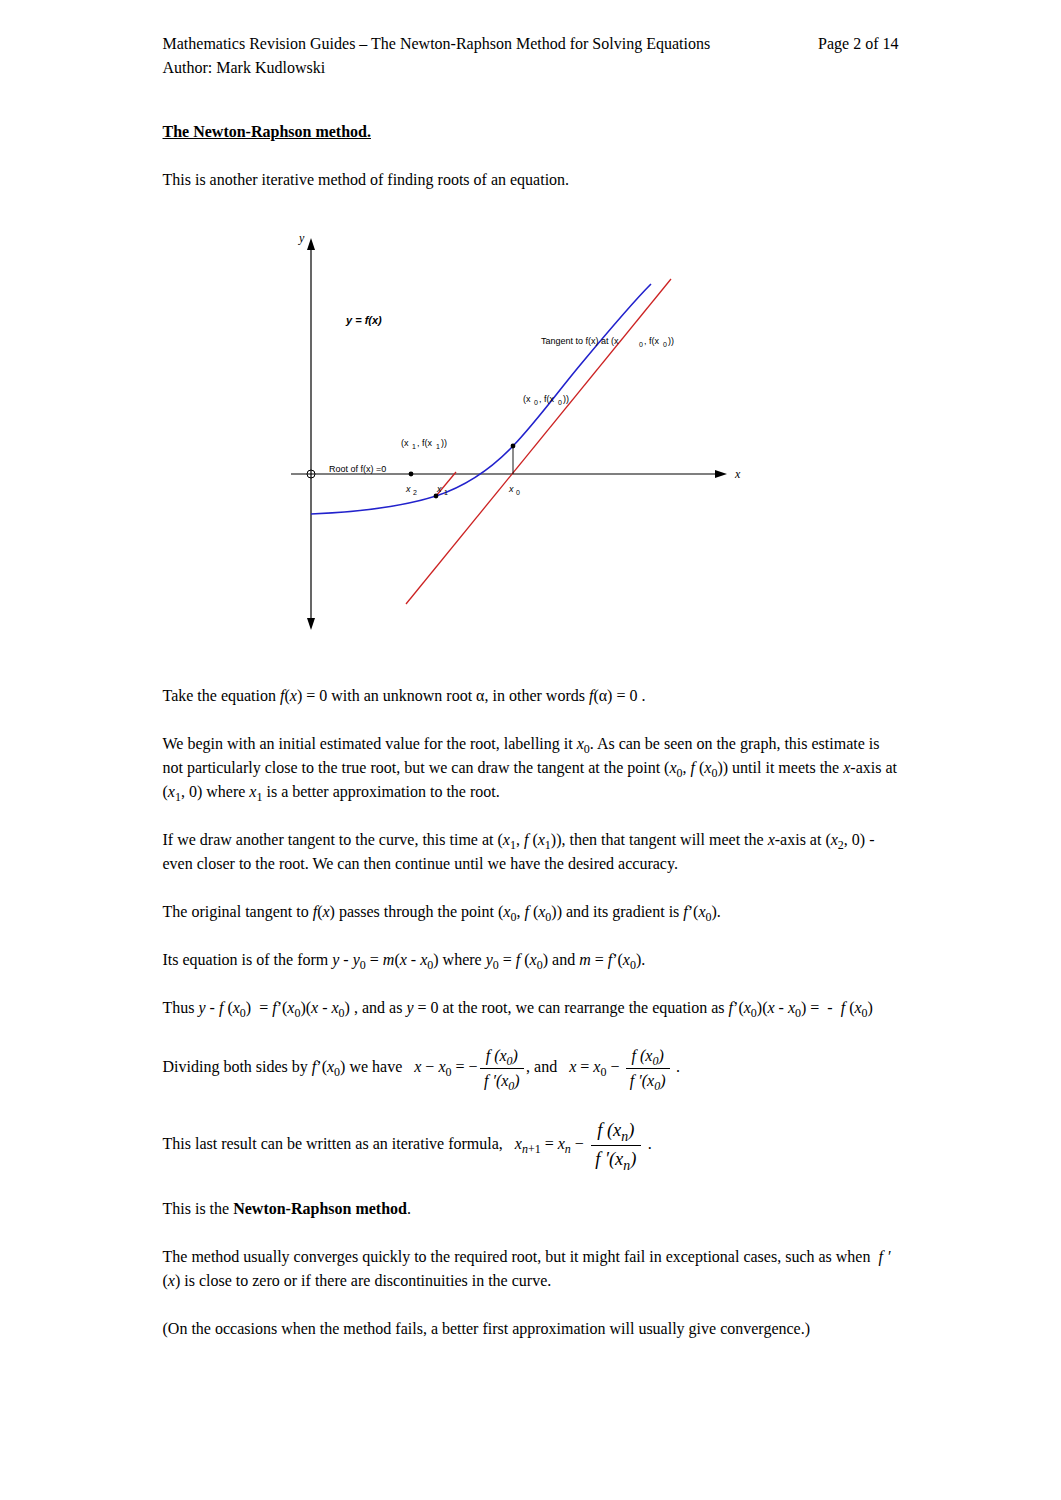Mathematics Revision Guides – The Newton-Raphson Method for Solving Equations
Page 2 of 14
Author: Mark Kudlowski
The Newton-Raphson method.
This is another iterative method of finding roots of an equation.
y x y = f(x) Tangent to f(x) at (x 0 , f(x 0 )) (x 0 , f(x 0 )) (x 1 , f(x 1 )) Root of f(x) =0 x 2 x 1 x 0
Take the equation f(x) = 0 with an unknown root α, in other words f(α) = 0 .
We begin with an initial estimated value for the root, labelling it x0. As can be seen on the graph, this estimate is not particularly close to the true root, but we can draw the tangent at the point (x0, f (x0)) until it meets the x-axis at (x1, 0) where x1 is a better approximation to the root.
If we draw another tangent to the curve, this time at (x1, f (x1)), then that tangent will meet the x-axis at (x2, 0) - even closer to the root. We can then continue until we have the desired accuracy.
The original tangent to f(x) passes through the point (x0, f (x0)) and its gradient is f’(x0).
Its equation is of the form y - y0 = m(x - x0) where y0 = f (x0) and m = f’(x0).
Thus y - f (x0) = f’(x0)(x - x0) , and as y = 0 at the root, we can rearrange the equation as f’(x0)(x - x0) = - f (x0)
Dividing both sides by f’(x0) we have x − x0 = −f (x0) f ′(x0), and x = x0 − f (x0) f ′(x0) .
This last result can be written as an iterative formula, xn+1 = xn − f (xn) f ′(xn) .
This is the Newton-Raphson method.
The method usually converges quickly to the required root, but it might fail in exceptional cases, such as when f ′(x) is close to zero or if there are discontinuities in the curve.
(On the occasions when the method fails, a better first approximation will usually give convergence.)